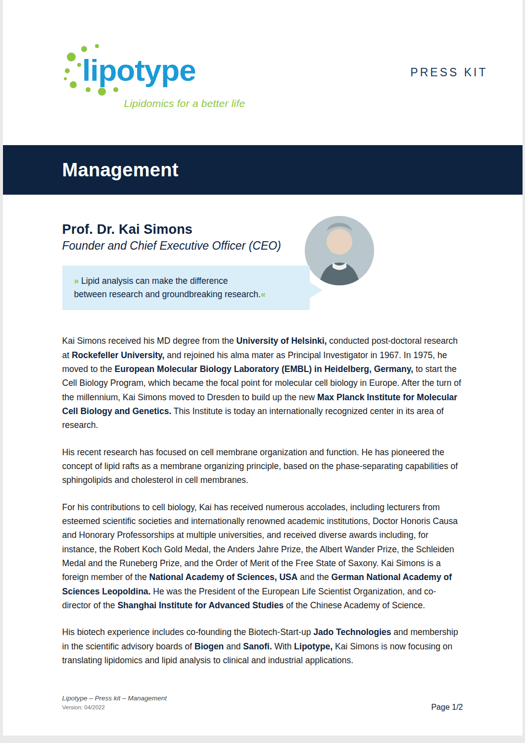lipotype
Lipidomics for a better life
PRESS KIT
Management
Prof. Dr. Kai Simons
Founder and Chief Executive Officer (CEO)
» Lipid analysis can make the difference
between research and groundbreaking research.«
Kai Simons received his MD degree from the University of Helsinki, conducted post-doctoral research at Rockefeller University, and rejoined his alma mater as Principal Investigator in 1967. In 1975, he moved to the European Molecular Biology Laboratory (EMBL) in Heidelberg, Germany, to start the Cell Biology Program, which became the focal point for molecular cell biology in Europe. After the turn of the millennium, Kai Simons moved to Dresden to build up the new Max Planck Institute for Molecular Cell Biology and Genetics. This Institute is today an internationally recognized center in its area of research.
His recent research has focused on cell membrane organization and function. He has pioneered the concept of lipid rafts as a membrane organizing principle, based on the phase-separating capabilities of sphingolipids and cholesterol in cell membranes.
For his contributions to cell biology, Kai has received numerous accolades, including lecturers from esteemed scientific societies and internationally renowned academic institutions, Doctor Honoris Causa and Honorary Professorships at multiple universities, and received diverse awards including, for instance, the Robert Koch Gold Medal, the Anders Jahre Prize, the Albert Wander Prize, the Schleiden Medal and the Runeberg Prize, and the Order of Merit of the Free State of Saxony. Kai Simons is a foreign member of the National Academy of Sciences, USA and the German National Academy of Sciences Leopoldina. He was the President of the European Life Scientist Organization, and co-director of the Shanghai Institute for Advanced Studies of the Chinese Academy of Science.
His biotech experience includes co-founding the Biotech-Start-up Jado Technologies and membership in the scientific advisory boards of Biogen and Sanofi. With Lipotype, Kai Simons is now focusing on translating lipidomics and lipid analysis to clinical and industrial applications.
Lipotype – Press kit – Management
Version: 04/2022
Page 1/2